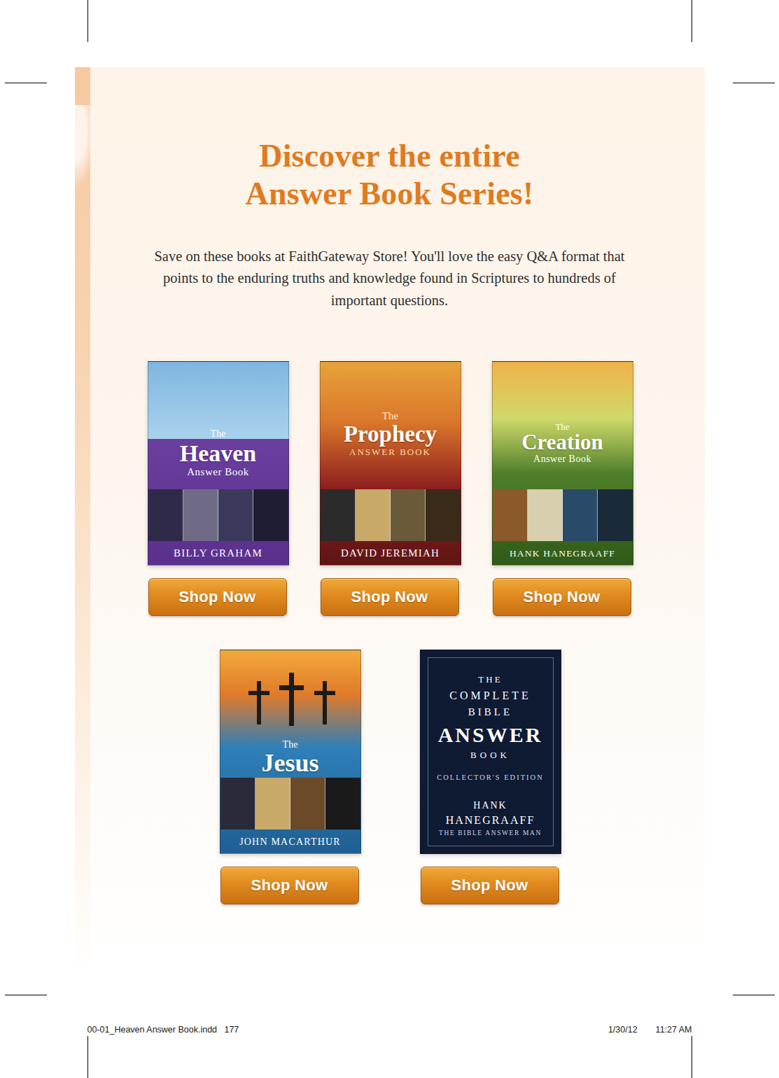Discover the entire
Answer Book Series!
Save on these books at FaithGateway Store! You'll love the easy Q&A format that points to the enduring truths and knowledge found in Scriptures to hundreds of important questions.
The Heaven Answer Book
Billy Graham
Shop Now
The Prophecy ANSWER BOOK
David Jeremiah
Shop Now
The Creation Answer Book
Hank Hanegraaff
Shop Now
The Jesus Answer Book
John MacArthur
Shop Now
THE
COMPLETE
BIBLE
ANSWER
BOOK
COLLECTOR'S EDITION
HANK
HANEGRAAFF
THE BIBLE ANSWER MAN
Shop Now
00-01_Heaven Answer Book.indd 177
1/30/1211:27 AM